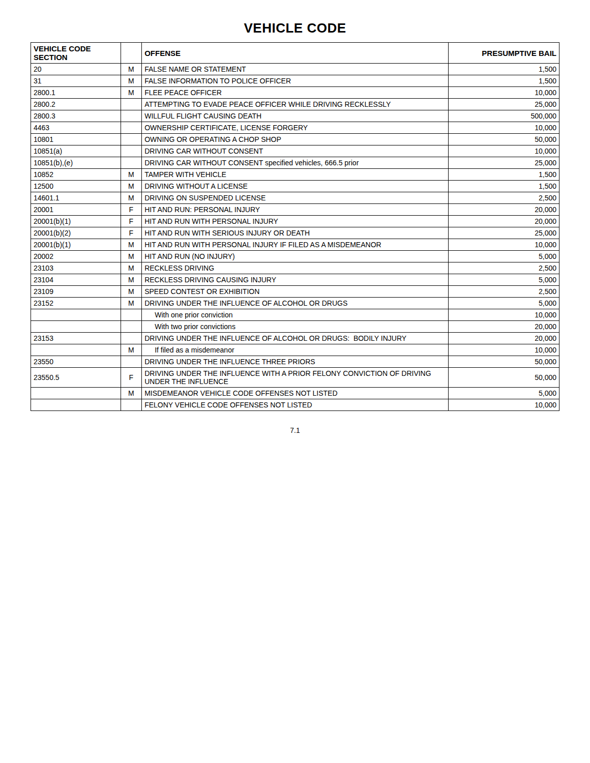VEHICLE CODE
| VEHICLE CODE SECTION | | OFFENSE | PRESUMPTIVE BAIL |
| --- | --- | --- | --- |
| 20 | M | FALSE NAME OR STATEMENT | 1,500 |
| 31 | M | FALSE INFORMATION TO POLICE OFFICER | 1,500 |
| 2800.1 | M | FLEE PEACE OFFICER | 10,000 |
| 2800.2 | | ATTEMPTING TO EVADE PEACE OFFICER WHILE DRIVING RECKLESSLY | 25,000 |
| 2800.3 | | WILLFUL FLIGHT CAUSING DEATH | 500,000 |
| 4463 | | OWNERSHIP CERTIFICATE, LICENSE FORGERY | 10,000 |
| 10801 | | OWNING OR OPERATING A CHOP SHOP | 50,000 |
| 10851(a) | | DRIVING CAR WITHOUT CONSENT | 10,000 |
| 10851(b),(e) | | DRIVING CAR WITHOUT CONSENT specified vehicles, 666.5 prior | 25,000 |
| 10852 | M | TAMPER WITH VEHICLE | 1,500 |
| 12500 | M | DRIVING WITHOUT A LICENSE | 1,500 |
| 14601.1 | M | DRIVING ON SUSPENDED LICENSE | 2,500 |
| 20001 | F | HIT AND RUN: PERSONAL INJURY | 20,000 |
| 20001(b)(1) | F | HIT AND RUN WITH PERSONAL INJURY | 20,000 |
| 20001(b)(2) | F | HIT AND RUN WITH SERIOUS INJURY OR DEATH | 25,000 |
| 20001(b)(1) | M | HIT AND RUN WITH PERSONAL INJURY IF FILED AS A MISDEMEANOR | 10,000 |
| 20002 | M | HIT AND RUN (NO INJURY) | 5,000 |
| 23103 | M | RECKLESS DRIVING | 2,500 |
| 23104 | M | RECKLESS DRIVING CAUSING INJURY | 5,000 |
| 23109 | M | SPEED CONTEST OR EXHIBITION | 2,500 |
| 23152 | M | DRIVING UNDER THE INFLUENCE OF ALCOHOL OR DRUGS | 5,000 |
| | | With one prior conviction | 10,000 |
| | | With two prior convictions | 20,000 |
| 23153 | | DRIVING UNDER THE INFLUENCE OF ALCOHOL OR DRUGS: BODILY INJURY | 20,000 |
| | M | If filed as a misdemeanor | 10,000 |
| 23550 | | DRIVING UNDER THE INFLUENCE THREE PRIORS | 50,000 |
| 23550.5 | F | DRIVING UNDER THE INFLUENCE WITH A PRIOR FELONY CONVICTION OF DRIVING UNDER THE INFLUENCE | 50,000 |
| | M | MISDEMEANOR VEHICLE CODE OFFENSES NOT LISTED | 5,000 |
| | | FELONY VEHICLE CODE OFFENSES NOT LISTED | 10,000 |
7.1